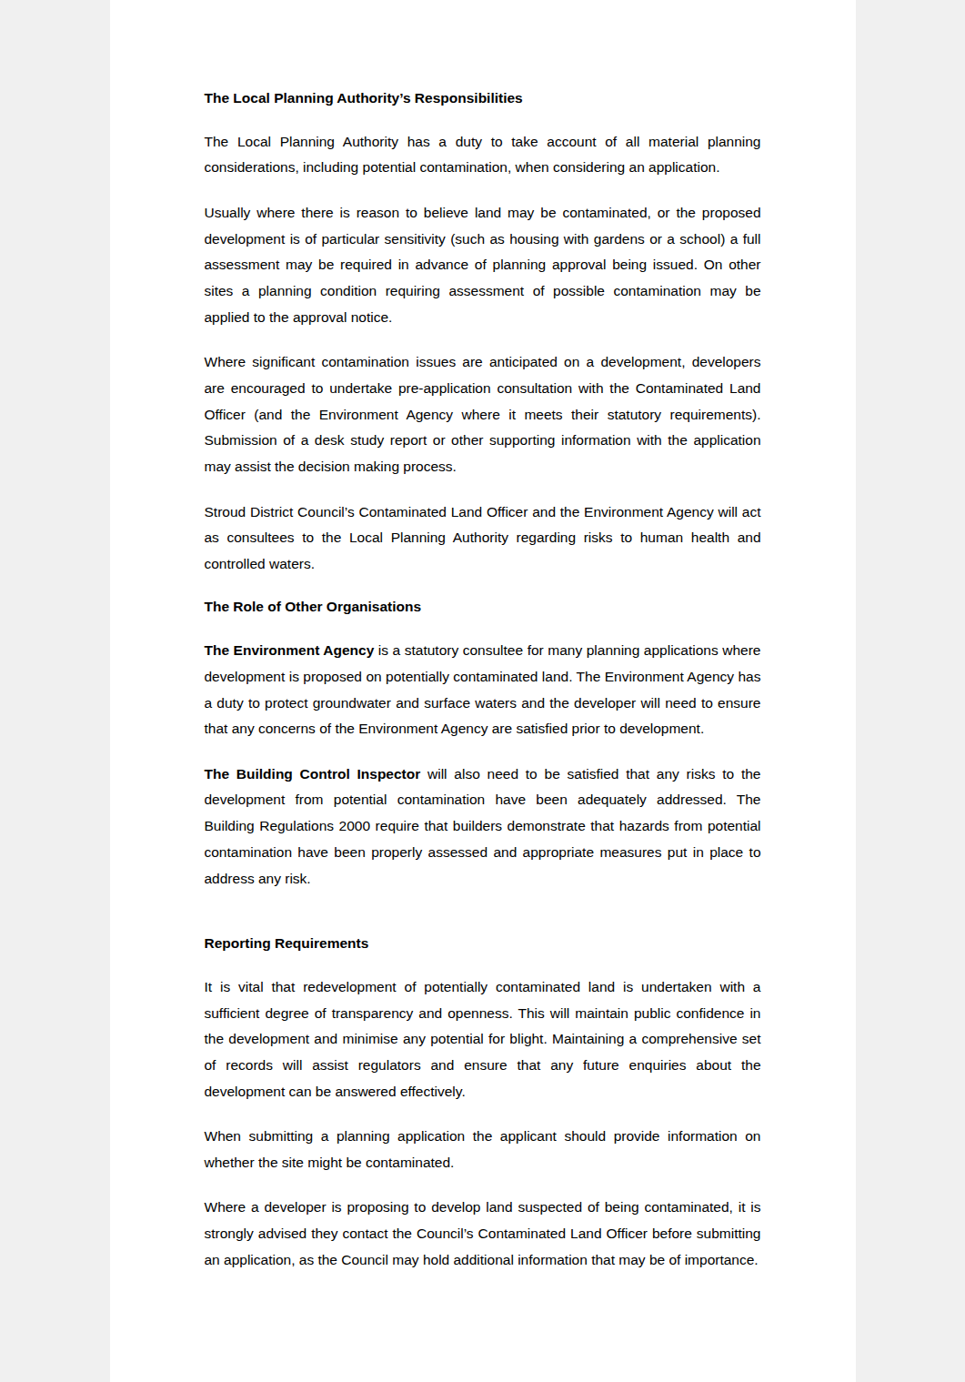The Local Planning Authority’s Responsibilities
The Local Planning Authority has a duty to take account of all material planning considerations, including potential contamination, when considering an application.
Usually where there is reason to believe land may be contaminated, or the proposed development is of particular sensitivity (such as housing with gardens or a school) a full assessment may be required in advance of planning approval being issued. On other sites a planning condition requiring assessment of possible contamination may be applied to the approval notice.
Where significant contamination issues are anticipated on a development, developers are encouraged to undertake pre-application consultation with the Contaminated Land Officer (and the Environment Agency where it meets their statutory requirements). Submission of a desk study report or other supporting information with the application may assist the decision making process.
Stroud District Council’s Contaminated Land Officer and the Environment Agency will act as consultees to the Local Planning Authority regarding risks to human health and controlled waters.
The Role of Other Organisations
The Environment Agency is a statutory consultee for many planning applications where development is proposed on potentially contaminated land. The Environment Agency has a duty to protect groundwater and surface waters and the developer will need to ensure that any concerns of the Environment Agency are satisfied prior to development.
The Building Control Inspector will also need to be satisfied that any risks to the development from potential contamination have been adequately addressed. The Building Regulations 2000 require that builders demonstrate that hazards from potential contamination have been properly assessed and appropriate measures put in place to address any risk.
Reporting Requirements
It is vital that redevelopment of potentially contaminated land is undertaken with a sufficient degree of transparency and openness. This will maintain public confidence in the development and minimise any potential for blight. Maintaining a comprehensive set of records will assist regulators and ensure that any future enquiries about the development can be answered effectively.
When submitting a planning application the applicant should provide information on whether the site might be contaminated.
Where a developer is proposing to develop land suspected of being contaminated, it is strongly advised they contact the Council’s Contaminated Land Officer before submitting an application, as the Council may hold additional information that may be of importance.